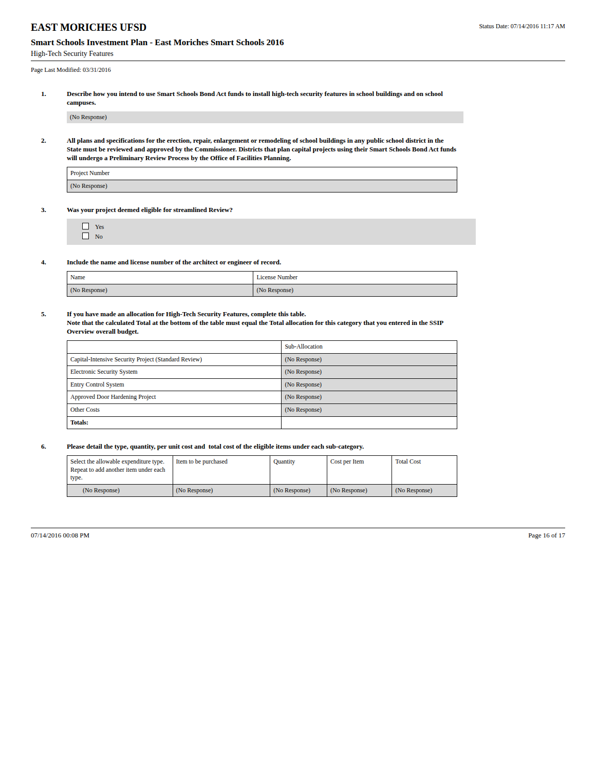Status Date: 07/14/2016 11:17 AM
EAST MORICHES UFSD
Smart Schools Investment Plan - East Moriches Smart Schools 2016
High-Tech Security Features
Page Last Modified: 03/31/2016
Describe how you intend to use Smart Schools Bond Act funds to install high-tech security features in school buildings and on school campuses.
(No Response)
All plans and specifications for the erection, repair, enlargement or remodeling of school buildings in any public school district in the State must be reviewed and approved by the Commissioner. Districts that plan capital projects using their Smart Schools Bond Act funds will undergo a Preliminary Review Process by the Office of Facilities Planning.
| Project Number |
| --- |
| (No Response) |
Was your project deemed eligible for streamlined Review?
Yes
No
Include the name and license number of the architect or engineer of record.
| Name | License Number |
| --- | --- |
| (No Response) | (No Response) |
If you have made an allocation for High-Tech Security Features, complete this table.
Note that the calculated Total at the bottom of the table must equal the Total allocation for this category that you entered in the SSIP Overview overall budget.
| | Sub-Allocation |
| --- | --- |
| Capital-Intensive Security Project (Standard Review) | (No Response) |
| Electronic Security System | (No Response) |
| Entry Control System | (No Response) |
| Approved Door Hardening Project | (No Response) |
| Other Costs | (No Response) |
| Totals: | |
Please detail the type, quantity, per unit cost and total cost of the eligible items under each sub-category.
| Select the allowable expenditure type. Repeat to add another item under each type. | Item to be purchased | Quantity | Cost per Item | Total Cost |
| --- | --- | --- | --- | --- |
| (No Response) | (No Response) | (No Response) | (No Response) | (No Response) |
07/14/2016 00:08 PM Page 16 of 17